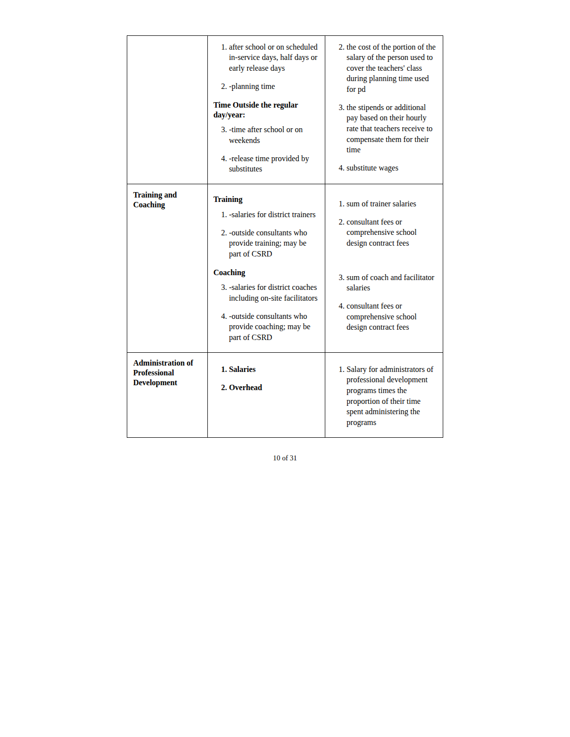| | after school or on scheduled in-service days, half days or early release days -planning time Time Outside the regular day/year: -time after school or on weekends -release time provided by substitutes | the cost of the portion of the salary of the person used to cover the teachers' class during planning time used for pd the stipends or additional pay based on their hourly rate that teachers receive to compensate them for their time substitute wages |
| Training and Coaching | Training -salaries for district trainers -outside consultants who provide training; may be part of CSRD Coaching -salaries for district coaches including on-site facilitators -outside consultants who provide coaching; may be part of CSRD | sum of trainer salaries consultant fees or comprehensive school design contract fees sum of coach and facilitator salaries consultant fees or comprehensive school design contract fees |
| Administration of Professional Development | Salaries Overhead | Salary for administrators of professional development programs times the proportion of their time spent administering the programs |
10 of 31